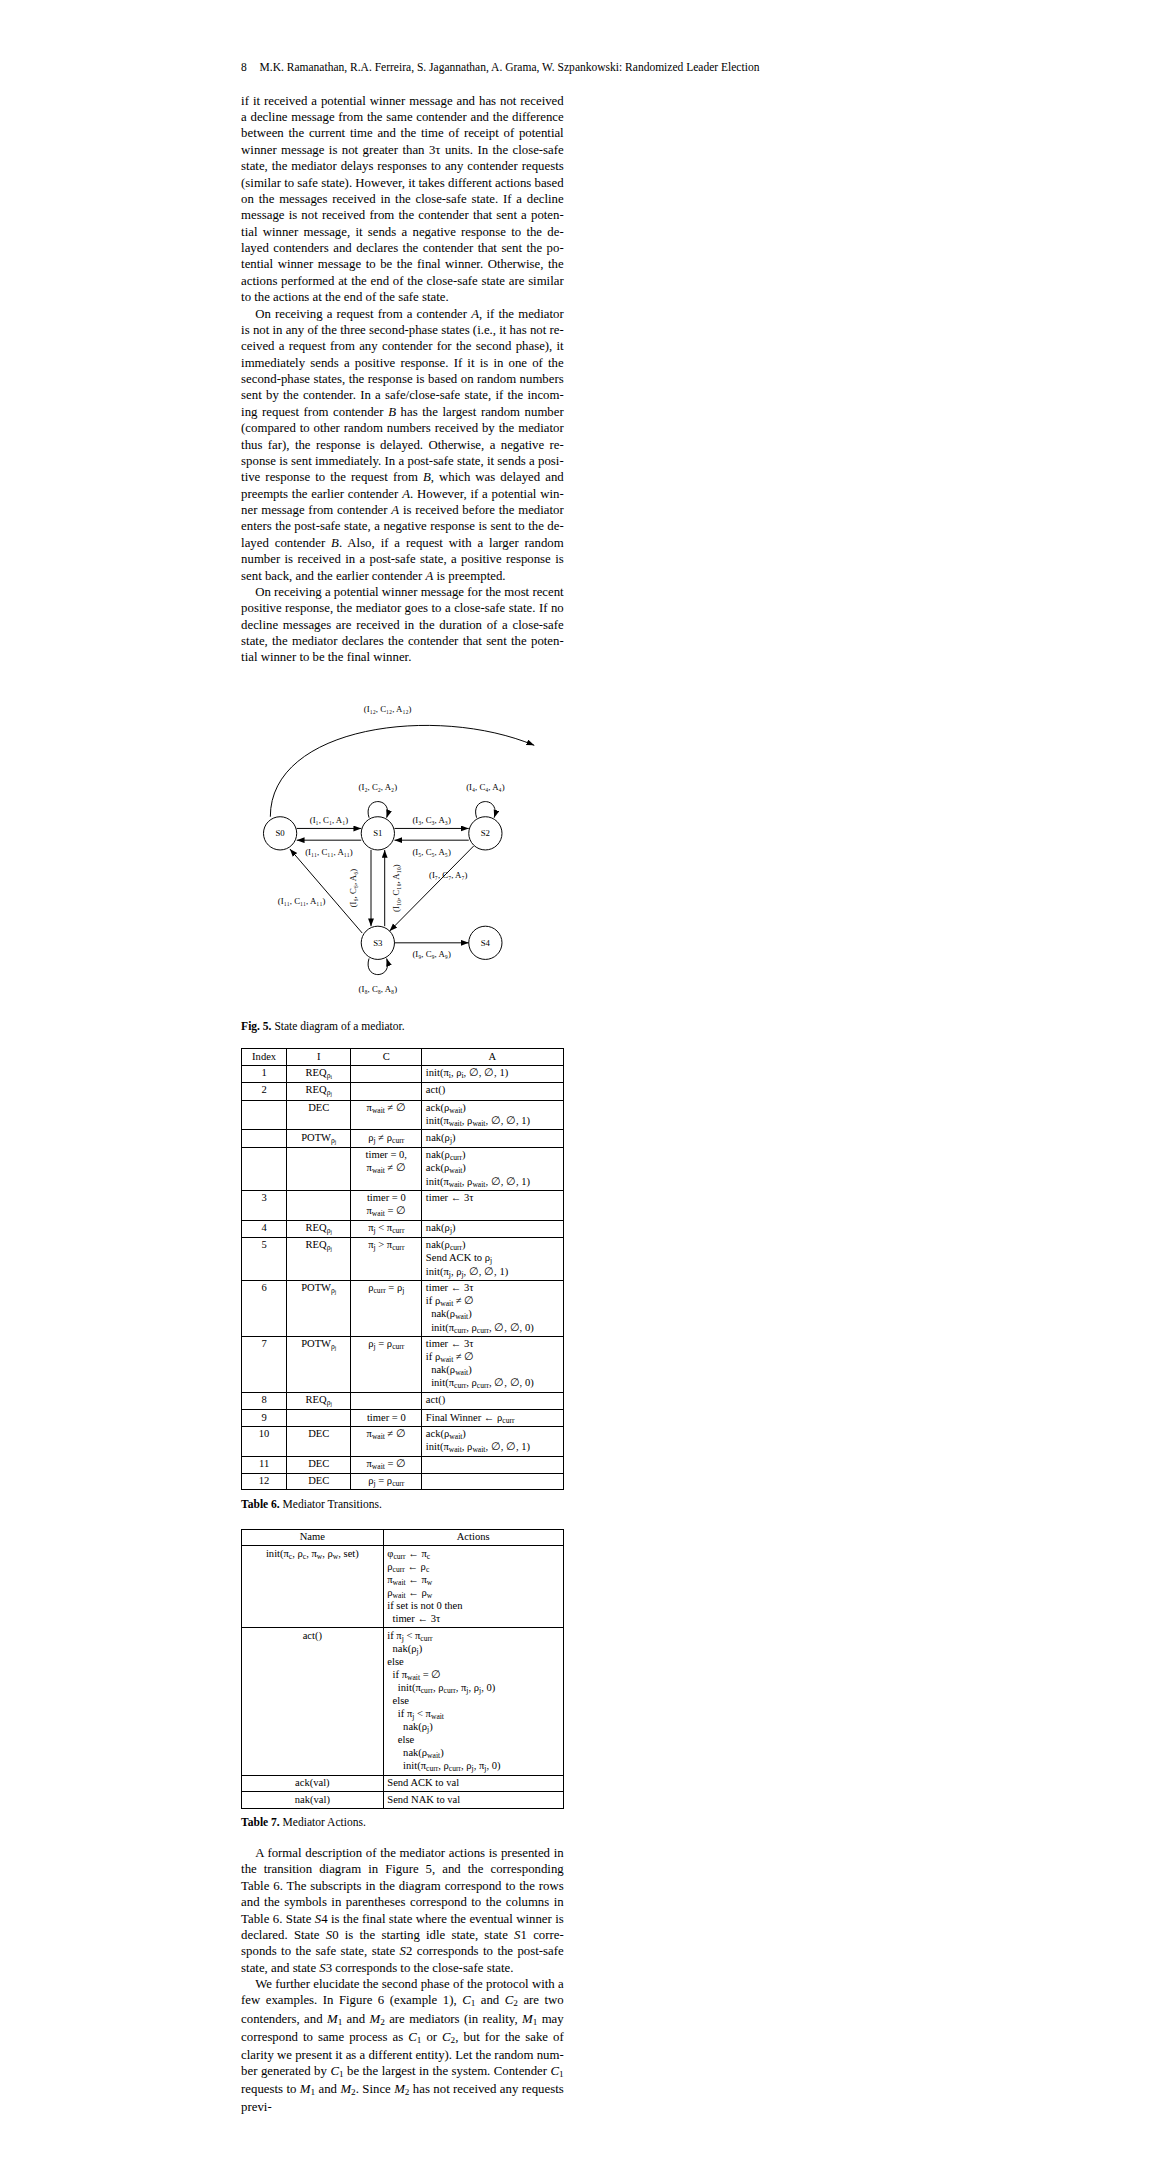8 M.K. Ramanathan, R.A. Ferreira, S. Jagannathan, A. Grama, W. Szpankowski: Randomized Leader Election
if it received a potential winner message and has not received a decline message from the same contender and the difference between the current time and the time of receipt of potential winner message is not greater than 3τ units. In the close-safe state, the mediator delays responses to any contender requests (similar to safe state). However, it takes different actions based on the messages received in the close-safe state. If a decline message is not received from the contender that sent a potential winner message, it sends a negative response to the delayed contenders and declares the contender that sent the potential winner message to be the final winner. Otherwise, the actions performed at the end of the close-safe state are similar to the actions at the end of the safe state.
On receiving a request from a contender A, if the mediator is not in any of the three second-phase states (i.e., it has not received a request from any contender for the second phase), it immediately sends a positive response. If it is in one of the second-phase states, the response is based on random numbers sent by the contender. In a safe/close-safe state, if the incoming request from contender B has the largest random number (compared to other random numbers received by the mediator thus far), the response is delayed. Otherwise, a negative response is sent immediately. In a post-safe state, it sends a positive response to the request from B, which was delayed and preempts the earlier contender A. However, if a potential winner message from contender A is received before the mediator enters the post-safe state, a negative response is sent to the delayed contender B. Also, if a request with a larger random number is received in a post-safe state, a positive response is sent back, and the earlier contender A is preempted.
On receiving a potential winner message for the most recent positive response, the mediator goes to a close-safe state. If no decline messages are received in the duration of a close-safe state, the mediator declares the contender that sent the potential winner to be the final winner.
S0 S1 S2 S3 S4 (I₁, C₁, A₁) (I₁₁, C₁₁, A₁₁) (I₂, C₂, A₂) (I₃, C₃, A₃) (I₅, C₅, A₅) (I₄, C₄, A₄) (I₆, C₆, A₆) (I₁₀, C₁₀, A₁₀) (I₇, C₇, A₇) (I₁₁, C₁₁, A₁₁) (I₈, C₈, A₈) (I₉, C₉, A₉) (I₁₂, C₁₂, A₁₂)
Fig. 5. State diagram of a mediator.
| Index | I | C | A |
| --- | --- | --- | --- |
| 1 | REQ ρ i | | init(π i , ρ i , ∅, ∅, 1) |
| 2 | REQ ρ j | | act() |
| | DEC | π wait ≠ ∅ | ack(ρ wait ) init(π wait , ρ wait , ∅, ∅, 1) |
| | POTW ρ j | ρ j ≠ ρ curr | nak(ρ j ) |
| | | timer = 0, π wait ≠ ∅ | nak(ρ curr ) ack(ρ wait ) init(π wait , ρ wait , ∅, ∅, 1) |
| 3 | | timer = 0 π wait = ∅ | timer ← 3τ |
| 4 | REQ ρ j | π j < π curr | nak(ρ j ) |
| 5 | REQ ρ j | π j > π curr | nak(ρ curr ) Send ACK to ρ j init(π j , ρ j , ∅, ∅, 1) |
| 6 | POTW ρ j | ρ curr = ρ j | timer ← 3τ if ρ wait ≠ ∅ nak(ρ wait ) init(π curr , ρ curr , ∅, ∅, 0) |
| 7 | POTW ρ j | ρ j = ρ curr | timer ← 3τ if ρ wait ≠ ∅ nak(ρ wait ) init(π curr , ρ curr , ∅, ∅, 0) |
| 8 | REQ ρ j | | act() |
| 9 | | timer = 0 | Final Winner ← ρ curr |
| 10 | DEC | π wait ≠ ∅ | ack(ρ wait ) init(π wait , ρ wait , ∅, ∅, 1) |
| 11 | DEC | π wait = ∅ | |
| 12 | DEC | ρ j = ρ curr | |
Table 6. Mediator Transitions.
| Name | Actions |
| --- | --- |
| init(π c , ρ c , π w , ρ w , set) | φ curr ← π c ρ curr ← ρ c π wait ← π w ρ wait ← ρ w if set is not 0 then timer ← 3τ |
| act() | if π j < π curr nak(ρ j ) else if π wait = ∅ init(π curr , ρ curr , π j , ρ j , 0) else if π j < π wait nak(ρ j ) else nak(ρ wait ) init(π curr , ρ curr , ρ j , π j , 0) |
| ack(val) | Send ACK to val |
| nak(val) | Send NAK to val |
Table 7. Mediator Actions.
A formal description of the mediator actions is presented in the transition diagram in Figure 5, and the corresponding Table 6. The subscripts in the diagram correspond to the rows and the symbols in parentheses correspond to the columns in Table 6. State S4 is the final state where the eventual winner is declared. State S0 is the starting idle state, state S1 corresponds to the safe state, state S2 corresponds to the post-safe state, and state S3 corresponds to the close-safe state.
We further elucidate the second phase of the protocol with a few examples. In Figure 6 (example 1), C 1 and C 2 are two contenders, and M 1 and M 2 are mediators (in reality, M 1 may correspond to same process as C 1 or C 2, but for the sake of clarity we present it as a different entity). Let the random number generated by C 1 be the largest in the system. Contender C 1 requests to M 1 and M 2. Since M 2 has not received any requests previ-